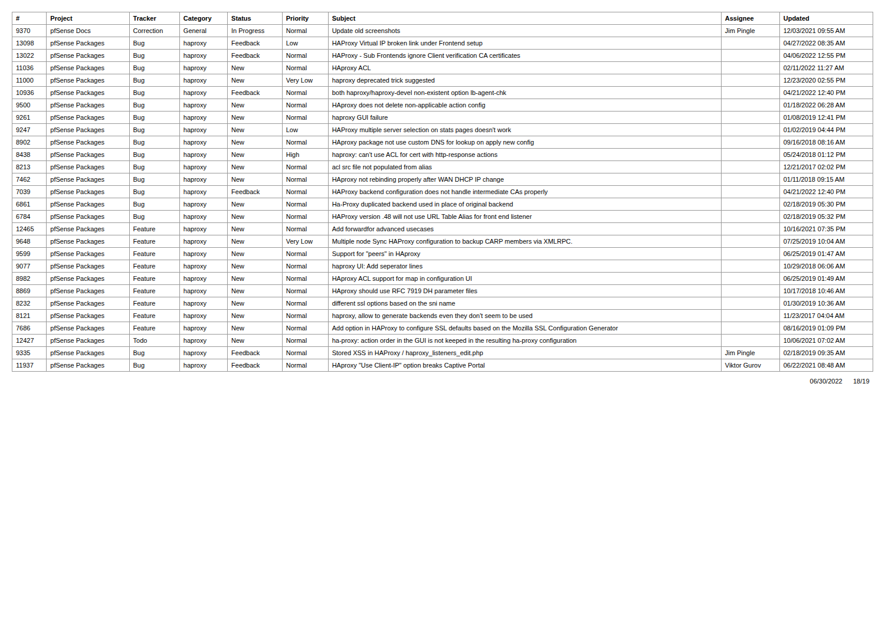| # | Project | Tracker | Category | Status | Priority | Subject | Assignee | Updated |
| --- | --- | --- | --- | --- | --- | --- | --- | --- |
| 9370 | pfSense Docs | Correction | General | In Progress | Normal | Update old screenshots | Jim Pingle | 12/03/2021 09:55 AM |
| 13098 | pfSense Packages | Bug | haproxy | Feedback | Low | HAProxy Virtual IP broken link under Frontend setup | | 04/27/2022 08:35 AM |
| 13022 | pfSense Packages | Bug | haproxy | Feedback | Normal | HAProxy - Sub Frontends ignore Client verification CA certificates | | 04/06/2022 12:55 PM |
| 11036 | pfSense Packages | Bug | haproxy | New | Normal | HAproxy ACL | | 02/11/2022 11:27 AM |
| 11000 | pfSense Packages | Bug | haproxy | New | Very Low | haproxy deprecated trick suggested | | 12/23/2020 02:55 PM |
| 10936 | pfSense Packages | Bug | haproxy | Feedback | Normal | both haproxy/haproxy-devel non-existent option lb-agent-chk | | 04/21/2022 12:40 PM |
| 9500 | pfSense Packages | Bug | haproxy | New | Normal | HAproxy does not delete non-applicable action config | | 01/18/2022 06:28 AM |
| 9261 | pfSense Packages | Bug | haproxy | New | Normal | haproxy GUI failure | | 01/08/2019 12:41 PM |
| 9247 | pfSense Packages | Bug | haproxy | New | Low | HAProxy multiple server selection on stats pages doesn't work | | 01/02/2019 04:44 PM |
| 8902 | pfSense Packages | Bug | haproxy | New | Normal | HAproxy package not use custom DNS for lookup on apply new config | | 09/16/2018 08:16 AM |
| 8438 | pfSense Packages | Bug | haproxy | New | High | haproxy: can't use ACL for cert with http-response actions | | 05/24/2018 01:12 PM |
| 8213 | pfSense Packages | Bug | haproxy | New | Normal | acl src file not populated from alias | | 12/21/2017 02:02 PM |
| 7462 | pfSense Packages | Bug | haproxy | New | Normal | HAproxy not rebinding properly after WAN DHCP IP change | | 01/11/2018 09:15 AM |
| 7039 | pfSense Packages | Bug | haproxy | Feedback | Normal | HAProxy backend configuration does not handle intermediate CAs properly | | 04/21/2022 12:40 PM |
| 6861 | pfSense Packages | Bug | haproxy | New | Normal | Ha-Proxy duplicated backend used in place of original backend | | 02/18/2019 05:30 PM |
| 6784 | pfSense Packages | Bug | haproxy | New | Normal | HAProxy version .48 will not use URL Table Alias for front end listener | | 02/18/2019 05:32 PM |
| 12465 | pfSense Packages | Feature | haproxy | New | Normal | Add forwardfor advanced usecases | | 10/16/2021 07:35 PM |
| 9648 | pfSense Packages | Feature | haproxy | New | Very Low | Multiple node Sync HAProxy configuration to backup CARP members via XMLRPC. | | 07/25/2019 10:04 AM |
| 9599 | pfSense Packages | Feature | haproxy | New | Normal | Support for "peers" in HAproxy | | 06/25/2019 01:47 AM |
| 9077 | pfSense Packages | Feature | haproxy | New | Normal | haproxy UI: Add seperator lines | | 10/29/2018 06:06 AM |
| 8982 | pfSense Packages | Feature | haproxy | New | Normal | HAproxy ACL support for map in configuration UI | | 06/25/2019 01:49 AM |
| 8869 | pfSense Packages | Feature | haproxy | New | Normal | HAproxy should use RFC 7919 DH parameter files | | 10/17/2018 10:46 AM |
| 8232 | pfSense Packages | Feature | haproxy | New | Normal | different ssl options based on the sni name | | 01/30/2019 10:36 AM |
| 8121 | pfSense Packages | Feature | haproxy | New | Normal | haproxy, allow to generate backends even they don't seem to be used | | 11/23/2017 04:04 AM |
| 7686 | pfSense Packages | Feature | haproxy | New | Normal | Add option in HAProxy to configure SSL defaults based on the Mozilla SSL Configuration Generator | | 08/16/2019 01:09 PM |
| 12427 | pfSense Packages | Todo | haproxy | New | Normal | ha-proxy: action order in the GUI is not keeped in the resulting ha-proxy configuration | | 10/06/2021 07:02 AM |
| 9335 | pfSense Packages | Bug | haproxy | Feedback | Normal | Stored XSS in HAProxy / haproxy_listeners_edit.php | Jim Pingle | 02/18/2019 09:35 AM |
| 11937 | pfSense Packages | Bug | haproxy | Feedback | Normal | HAproxy "Use Client-IP" option breaks Captive Portal | Viktor Gurov | 06/22/2021 08:48 AM |
| 06/30/2022 18/19 |